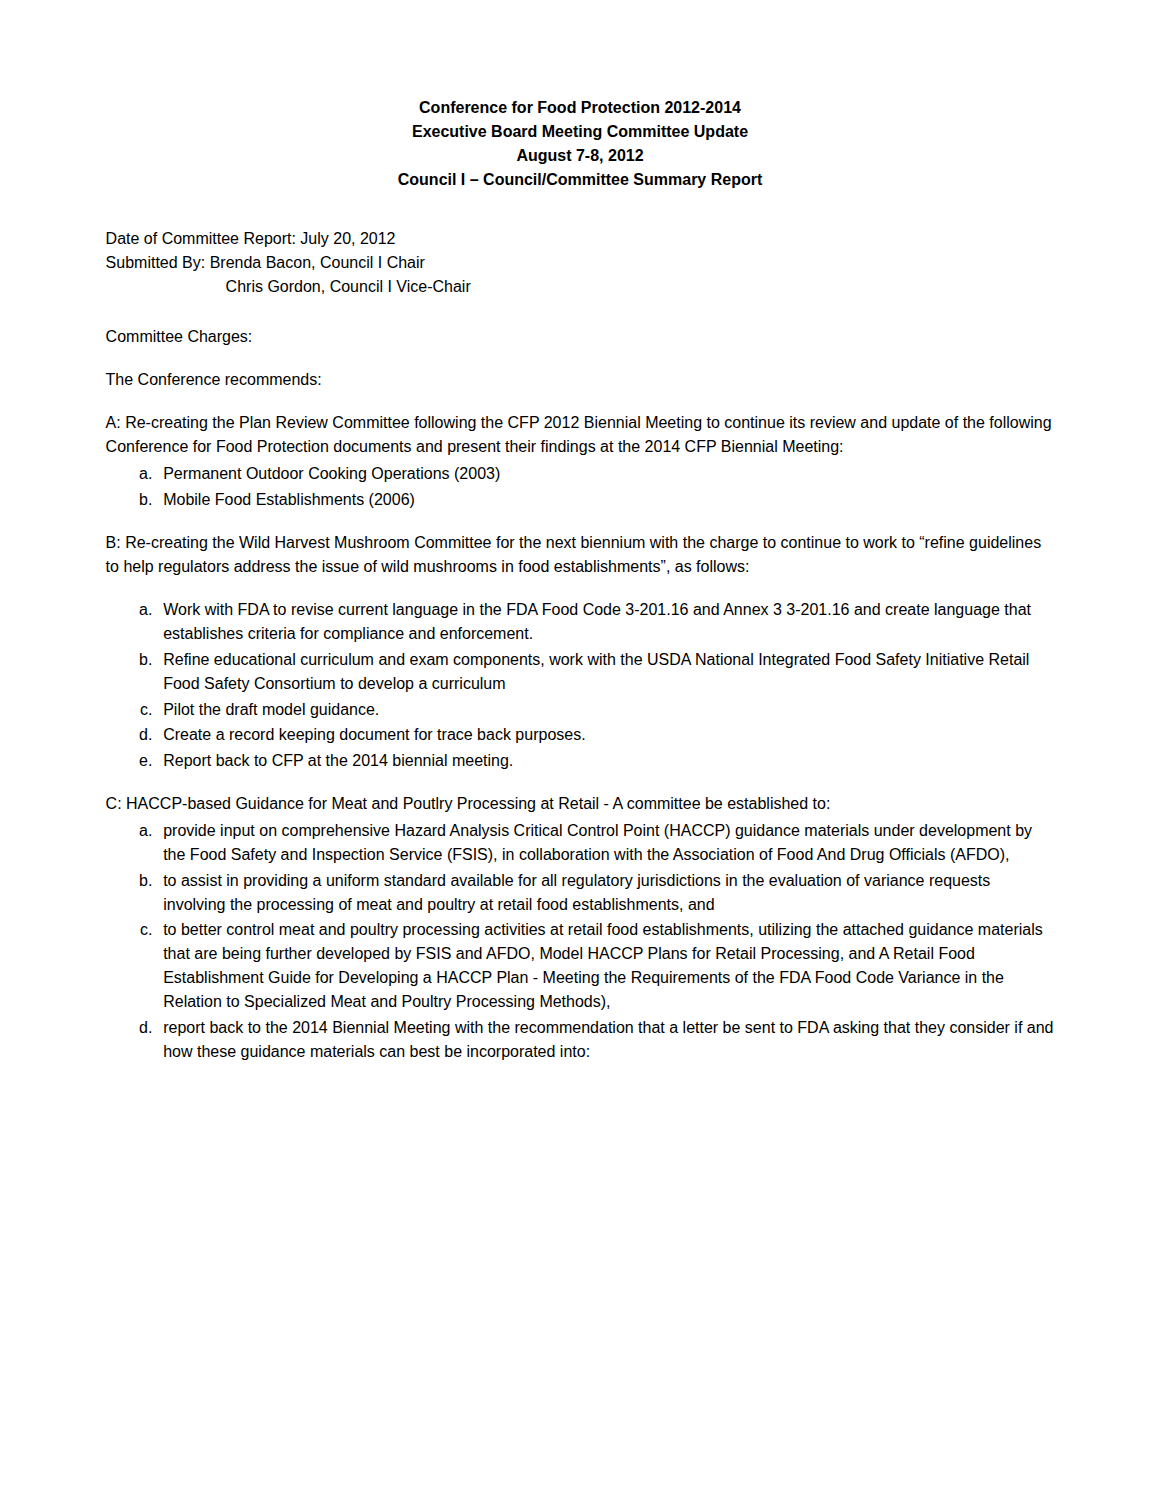Conference for Food Protection 2012-2014
Executive Board Meeting Committee Update
August 7-8, 2012
Council I – Council/Committee Summary Report
Date of Committee Report: July 20, 2012
Submitted By: Brenda Bacon, Council I Chair
Chris Gordon, Council I Vice-Chair
Committee Charges:
The Conference recommends:
A: Re-creating the Plan Review Committee following the CFP 2012 Biennial Meeting to continue its review and update of the following Conference for Food Protection documents and present their findings at the 2014 CFP Biennial Meeting:
Permanent Outdoor Cooking Operations (2003)
Mobile Food Establishments (2006)
B: Re-creating the Wild Harvest Mushroom Committee for the next biennium with the charge to continue to work to “refine guidelines to help regulators address the issue of wild mushrooms in food establishments”, as follows:
Work with FDA to revise current language in the FDA Food Code 3-201.16 and Annex 3 3-201.16 and create language that establishes criteria for compliance and enforcement.
Refine educational curriculum and exam components, work with the USDA National Integrated Food Safety Initiative Retail Food Safety Consortium to develop a curriculum
Pilot the draft model guidance.
Create a record keeping document for trace back purposes.
Report back to CFP at the 2014 biennial meeting.
C: HACCP-based Guidance for Meat and Poutlry Processing at Retail - A committee be established to:
provide input on comprehensive Hazard Analysis Critical Control Point (HACCP) guidance materials under development by the Food Safety and Inspection Service (FSIS), in collaboration with the Association of Food And Drug Officials (AFDO),
to assist in providing a uniform standard available for all regulatory jurisdictions in the evaluation of variance requests involving the processing of meat and poultry at retail food establishments, and
to better control meat and poultry processing activities at retail food establishments, utilizing the attached guidance materials that are being further developed by FSIS and AFDO, Model HACCP Plans for Retail Processing, and A Retail Food Establishment Guide for Developing a HACCP Plan - Meeting the Requirements of the FDA Food Code Variance in the Relation to Specialized Meat and Poultry Processing Methods),
report back to the 2014 Biennial Meeting with the recommendation that a letter be sent to FDA asking that they consider if and how these guidance materials can best be incorporated into: